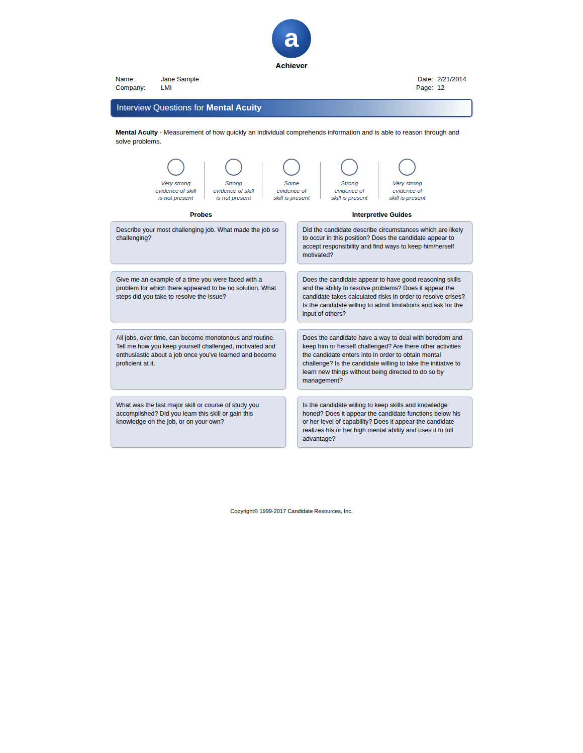a
Achiever
| Name: | Jane Sample | Date: | 2/21/2014 |
| Company: | LMI | Page: | 12 |
Interview Questions for Mental Acuity
Mental Acuity - Measurement of how quickly an individual comprehends information and is able to reason through and solve problems.
Very strong
evidence of skill
is not present
Strong
evidence of skill
is not present
Some
evidence of
skill is present
Strong
evidence of
skill is present
Very strong
evidence of
skill is present
Probes
Interpretive Guides
Describe your most challenging job. What made the job so challenging?
Did the candidate describe circumstances which are likely to occur in this position? Does the candidate appear to accept responsibility and find ways to keep him/herself motivated?
Give me an example of a time you were faced with a problem for which there appeared to be no solution. What steps did you take to resolve the issue?
Does the candidate appear to have good reasoning skills and the ability to resolve problems? Does it appear the candidate takes calculated risks in order to resolve crises? Is the candidate willing to admit limitations and ask for the input of others?
All jobs, over time, can become monotonous and routine. Tell me how you keep yourself challenged, motivated and enthusiastic about a job once you've learned and become proficient at it.
Does the candidate have a way to deal with boredom and keep him or herself challenged? Are there other activities the candidate enters into in order to obtain mental challenge? Is the candidate willing to take the initiative to learn new things without being directed to do so by management?
What was the last major skill or course of study you accomplished? Did you learn this skill or gain this knowledge on the job, or on your own?
Is the candidate willing to keep skills and knowledge honed? Does it appear the candidate functions below his or her level of capability? Does it appear the candidate realizes his or her high mental ability and uses it to full advantage?
Copyright© 1999-2017 Candidate Resources, Inc.